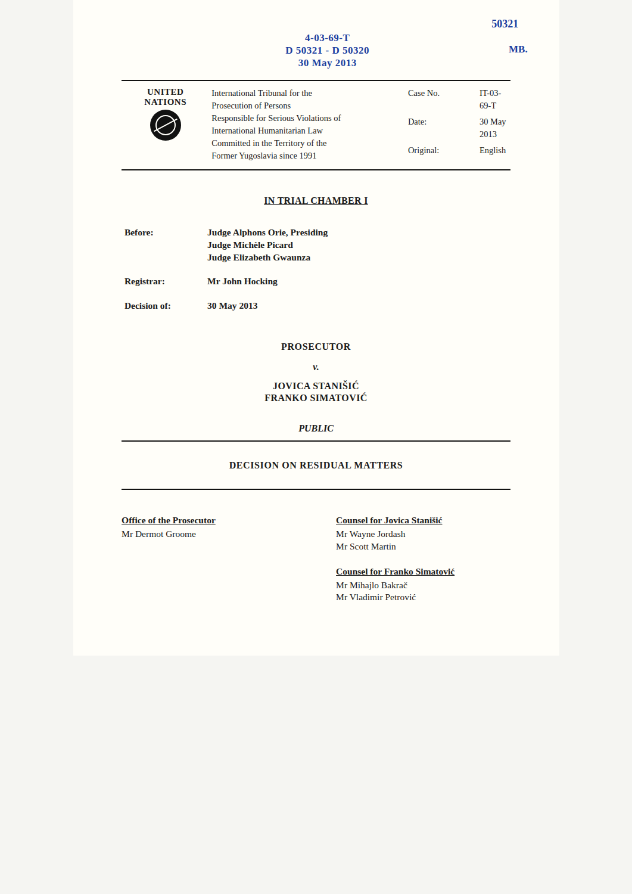4-03-69-T D 50321 - D 50320 30 May 2013
50321 MB.
| UNITED NATIONS | International Tribunal for the Prosecution of Persons Responsible for Serious Violations of International Humanitarian Law Committed in the Territory of the Former Yugoslavia since 1991 | / Case No. / IT-03-69-T / / Date: / 30 May 2013 / / Original: / English / |
IN TRIAL CHAMBER I
| Before: | Judge Alphons Orie, Presiding Judge Michèle Picard Judge Elizabeth Gwaunza |
| Registrar: | Mr John Hocking |
| Decision of: | 30 May 2013 |
PROSECUTOR
v.
JOVICA STANIŠIĆ
FRANKO SIMATOVIĆ
PUBLIC
DECISION ON RESIDUAL MATTERS
| Office of the Prosecutor Mr Dermot Groome | Counsel for Jovica Stanišić Mr Wayne Jordash Mr Scott Martin Counsel for Franko Simatović Mr Mihajlo Bakrač Mr Vladimir Petrović |